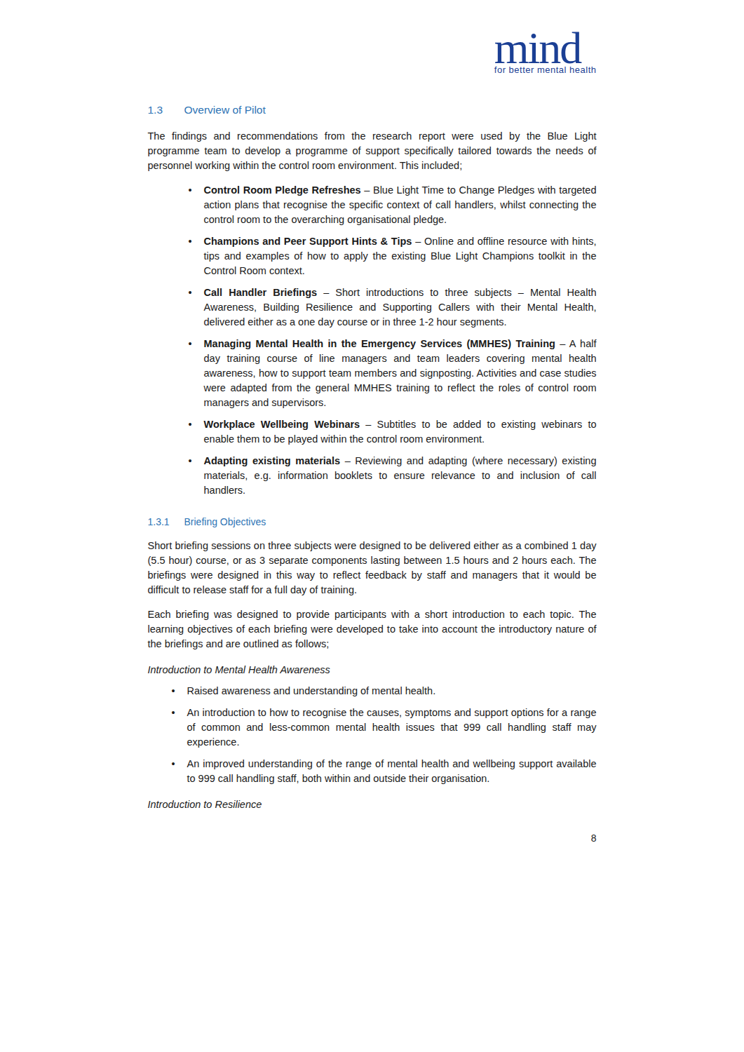mind
for better mental health
1.3 Overview of Pilot
The findings and recommendations from the research report were used by the Blue Light programme team to develop a programme of support specifically tailored towards the needs of personnel working within the control room environment. This included;
Control Room Pledge Refreshes – Blue Light Time to Change Pledges with targeted action plans that recognise the specific context of call handlers, whilst connecting the control room to the overarching organisational pledge.
Champions and Peer Support Hints & Tips – Online and offline resource with hints, tips and examples of how to apply the existing Blue Light Champions toolkit in the Control Room context.
Call Handler Briefings – Short introductions to three subjects – Mental Health Awareness, Building Resilience and Supporting Callers with their Mental Health, delivered either as a one day course or in three 1-2 hour segments.
Managing Mental Health in the Emergency Services (MMHES) Training – A half day training course of line managers and team leaders covering mental health awareness, how to support team members and signposting. Activities and case studies were adapted from the general MMHES training to reflect the roles of control room managers and supervisors.
Workplace Wellbeing Webinars – Subtitles to be added to existing webinars to enable them to be played within the control room environment.
Adapting existing materials – Reviewing and adapting (where necessary) existing materials, e.g. information booklets to ensure relevance to and inclusion of call handlers.
1.3.1 Briefing Objectives
Short briefing sessions on three subjects were designed to be delivered either as a combined 1 day (5.5 hour) course, or as 3 separate components lasting between 1.5 hours and 2 hours each. The briefings were designed in this way to reflect feedback by staff and managers that it would be difficult to release staff for a full day of training.
Each briefing was designed to provide participants with a short introduction to each topic. The learning objectives of each briefing were developed to take into account the introductory nature of the briefings and are outlined as follows;
Introduction to Mental Health Awareness
Raised awareness and understanding of mental health.
An introduction to how to recognise the causes, symptoms and support options for a range of common and less-common mental health issues that 999 call handling staff may experience.
An improved understanding of the range of mental health and wellbeing support available to 999 call handling staff, both within and outside their organisation.
Introduction to Resilience
8